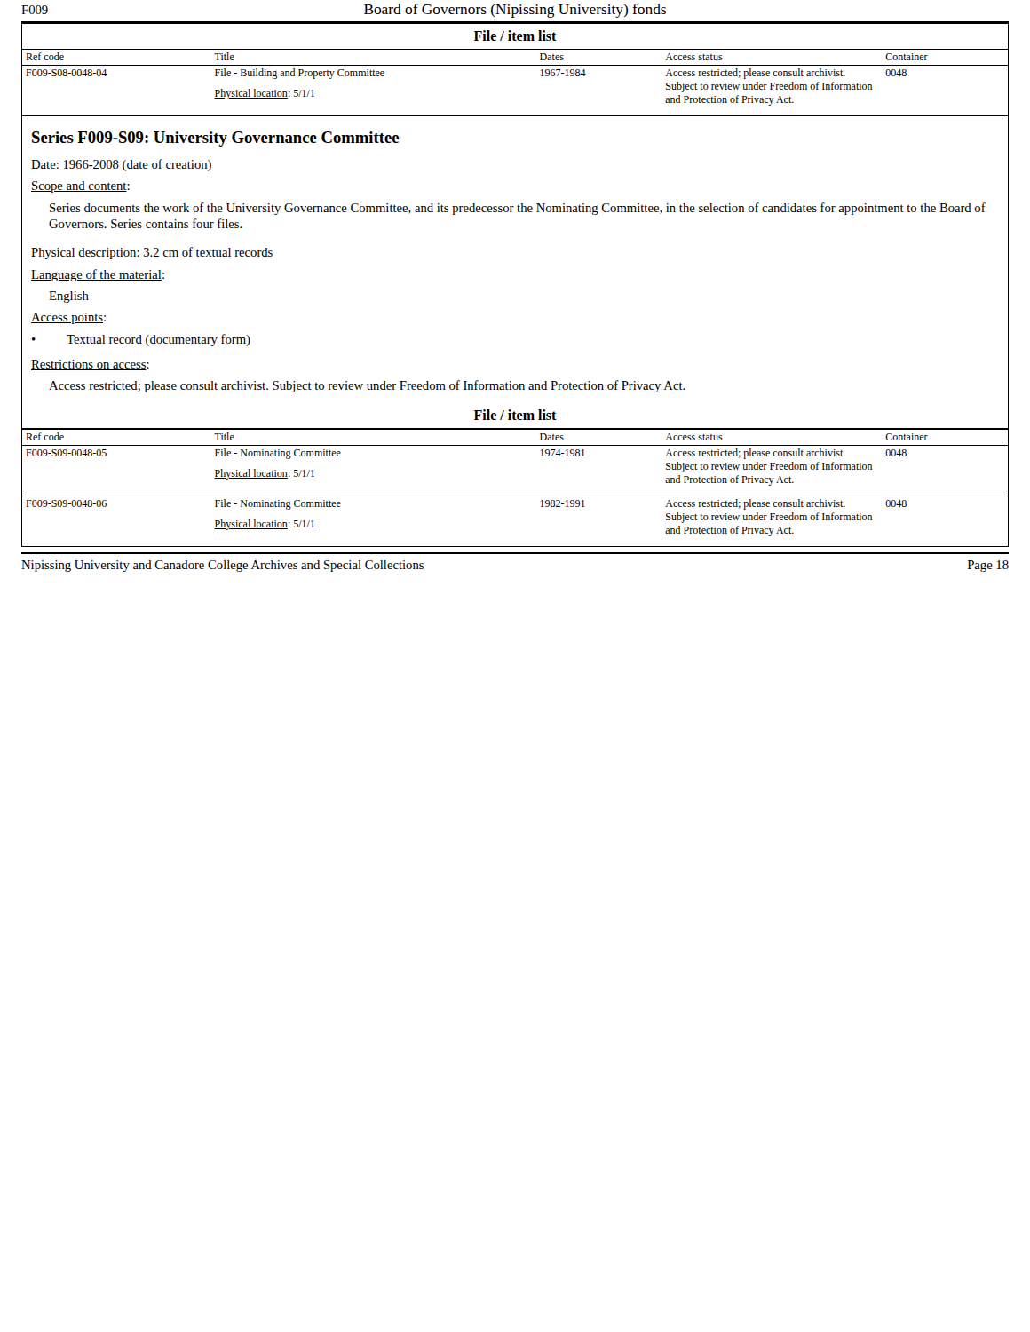F009
Board of Governors (Nipissing University) fonds
File / item list
| Ref code | Title | Dates | Access status | Container |
| --- | --- | --- | --- | --- |
| F009-S08-0048-04 | File - Building and Property Committee Physical location : 5/1/1 | 1967-1984 | Access restricted; please consult archivist. Subject to review under Freedom of Information and Protection of Privacy Act. | 0048 |
Series F009-S09: University Governance Committee
Date: 1966-2008 (date of creation)
Scope and content:
Series documents the work of the University Governance Committee, and its predecessor the Nominating Committee, in the selection of candidates for appointment to the Board of Governors. Series contains four files.
Physical description: 3.2 cm of textual records
Language of the material:
English
Access points:
Textual record (documentary form)
Restrictions on access:
Access restricted; please consult archivist. Subject to review under Freedom of Information and Protection of Privacy Act.
File / item list
| Ref code | Title | Dates | Access status | Container |
| --- | --- | --- | --- | --- |
| F009-S09-0048-05 | File - Nominating Committee Physical location : 5/1/1 | 1974-1981 | Access restricted; please consult archivist. Subject to review under Freedom of Information and Protection of Privacy Act. | 0048 |
| F009-S09-0048-06 | File - Nominating Committee Physical location : 5/1/1 | 1982-1991 | Access restricted; please consult archivist. Subject to review under Freedom of Information and Protection of Privacy Act. | 0048 |
Nipissing University and Canadore College Archives and Special Collections
Page 18